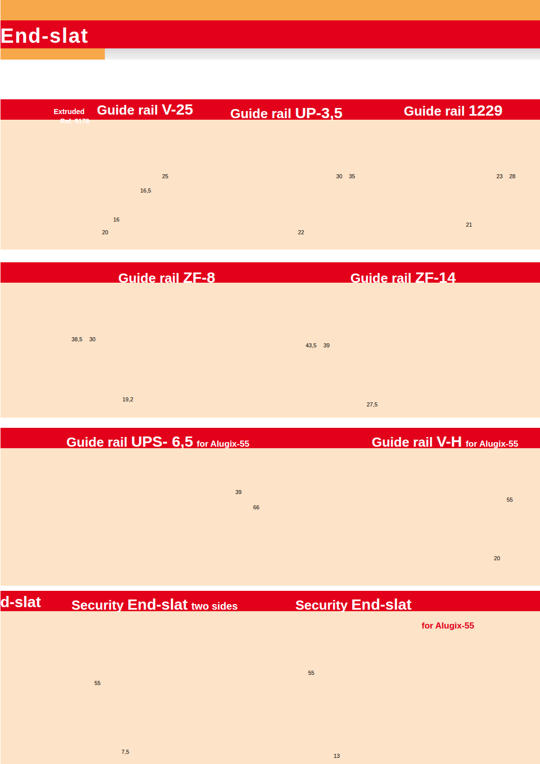End-slat
Extruded
Ref. 9178
Guide rail V-25
Guide rail UP-3,5
Guide rail 1229
25 16,5 16 20 30 35 22 23 28 21
Guide rail ZF-8
Guide rail ZF-14
38,5 30 19,2 43,5 39 27,5
Guide rail UPS- 6,5 for Alugix-55
Guide rail V-H for Alugix-55
39 66 27 55 20 15,5 26
d-slat
Security End-slat two sides
Security End-slat
for Alugix-55
55 7,5 55 13